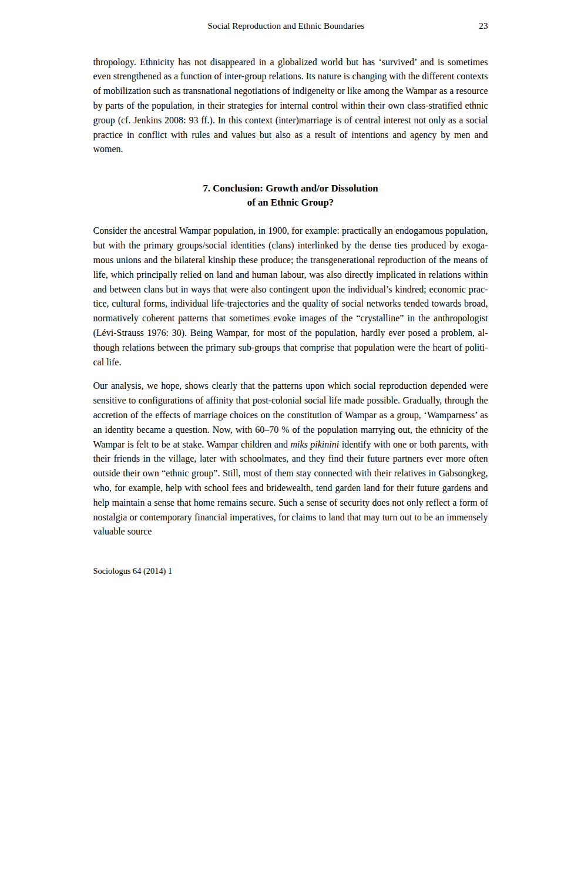Social Reproduction and Ethnic Boundaries 23
thropology. Ethnicity has not disappeared in a globalized world but has ‘survived’ and is sometimes even strengthened as a function of inter-group relations. Its nature is changing with the different contexts of mobilization such as transnational negotiations of indigeneity or like among the Wampar as a resource by parts of the population, in their strategies for internal control within their own class-stratified ethnic group (cf. Jenkins 2008: 93 ff.). In this context (inter)marriage is of central interest not only as a social practice in conflict with rules and values but also as a result of intentions and agency by men and women.
7. Conclusion: Growth and/or Dissolution
of an Ethnic Group?
Consider the ancestral Wampar population, in 1900, for example: practically an endogamous population, but with the primary groups/social identities (clans) interlinked by the dense ties produced by exogamous unions and the bilateral kinship these produce; the transgenerational reproduction of the means of life, which principally relied on land and human labour, was also directly implicated in relations within and between clans but in ways that were also contingent upon the individual’s kindred; economic practice, cultural forms, individual life-trajectories and the quality of social networks tended towards broad, normatively coherent patterns that sometimes evoke images of the “crystalline” in the anthropologist (Lévi-Strauss 1976: 30). Being Wampar, for most of the population, hardly ever posed a problem, although relations between the primary sub-groups that comprise that population were the heart of political life.
Our analysis, we hope, shows clearly that the patterns upon which social reproduction depended were sensitive to configurations of affinity that post-colonial social life made possible. Gradually, through the accretion of the effects of marriage choices on the constitution of Wampar as a group, ‘Wamparness’ as an identity became a question. Now, with 60–70 % of the population marrying out, the ethnicity of the Wampar is felt to be at stake. Wampar children and miks pikinini identify with one or both parents, with their friends in the village, later with schoolmates, and they find their future partners ever more often outside their own “ethnic group”. Still, most of them stay connected with their relatives in Gabsongkeg, who, for example, help with school fees and bridewealth, tend garden land for their future gardens and help maintain a sense that home remains secure. Such a sense of security does not only reflect a form of nostalgia or contemporary financial imperatives, for claims to land that may turn out to be an immensely valuable source
Sociologus 64 (2014) 1